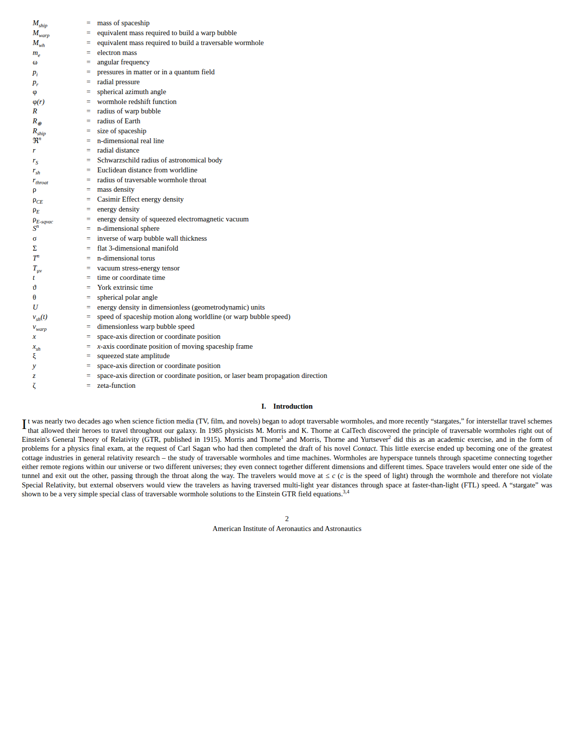| M ship | = | mass of spaceship |
| M warp | = | equivalent mass required to build a warp bubble |
| M wh | = | equivalent mass required to build a traversable wormhole |
| m e | = | electron mass |
| ω | = | angular frequency |
| p i | = | pressures in matter or in a quantum field |
| p r | = | radial pressure |
| φ | = | spherical azimuth angle |
| φ (r) | = | wormhole redshift function |
| R | = | radius of warp bubble |
| R ⊕ | = | radius of Earth |
| R ship | = | size of spaceship |
| ℜ n | = | n-dimensional real line |
| r | = | radial distance |
| r S | = | Schwarzschild radius of astronomical body |
| r sh | = | Euclidean distance from worldline |
| r throat | = | radius of traversable wormhole throat |
| ρ | = | mass density |
| ρ CE | = | Casimir Effect energy density |
| ρ E | = | energy density |
| ρ E-sqvac | = | energy density of squeezed electromagnetic vacuum |
| S n | = | n-dimensional sphere |
| σ | = | inverse of warp bubble wall thickness |
| Σ | = | flat 3-dimensional manifold |
| T n | = | n-dimensional torus |
| T μν | = | vacuum stress-energy tensor |
| t | = | time or coordinate time |
| ϑ | = | York extrinsic time |
| θ | = | spherical polar angle |
| U | = | energy density in dimensionless (geometrodynamic) units |
| v sh (t) | = | speed of spaceship motion along worldline (or warp bubble speed) |
| v warp | = | dimensionless warp bubble speed |
| x | = | space-axis direction or coordinate position |
| x sh | = | x -axis coordinate position of moving spaceship frame |
| ξ | = | squeezed state amplitude |
| y | = | space-axis direction or coordinate position |
| z | = | space-axis direction or coordinate position, or laser beam propagation direction |
| ζ | = | zeta-function |
I. Introduction
It was nearly two decades ago when science fiction media (TV, film, and novels) began to adopt traversable wormholes, and more recently “stargates,” for interstellar travel schemes that allowed their heroes to travel throughout our galaxy. In 1985 physicists M. Morris and K. Thorne at CalTech discovered the principle of traversable wormholes right out of Einstein's General Theory of Relativity (GTR, published in 1915). Morris and Thorne1 and Morris, Thorne and Yurtsever2 did this as an academic exercise, and in the form of problems for a physics final exam, at the request of Carl Sagan who had then completed the draft of his novel Contact. This little exercise ended up becoming one of the greatest cottage industries in general relativity research – the study of traversable wormholes and time machines. Wormholes are hyperspace tunnels through spacetime connecting together either remote regions within our universe or two different universes; they even connect together different dimensions and different times. Space travelers would enter one side of the tunnel and exit out the other, passing through the throat along the way. The travelers would move at ≤ c (c is the speed of light) through the wormhole and therefore not violate Special Relativity, but external observers would view the travelers as having traversed multi-light year distances through space at faster-than-light (FTL) speed. A “stargate” was shown to be a very simple special class of traversable wormhole solutions to the Einstein GTR field equations.3,4
2
American Institute of Aeronautics and Astronautics